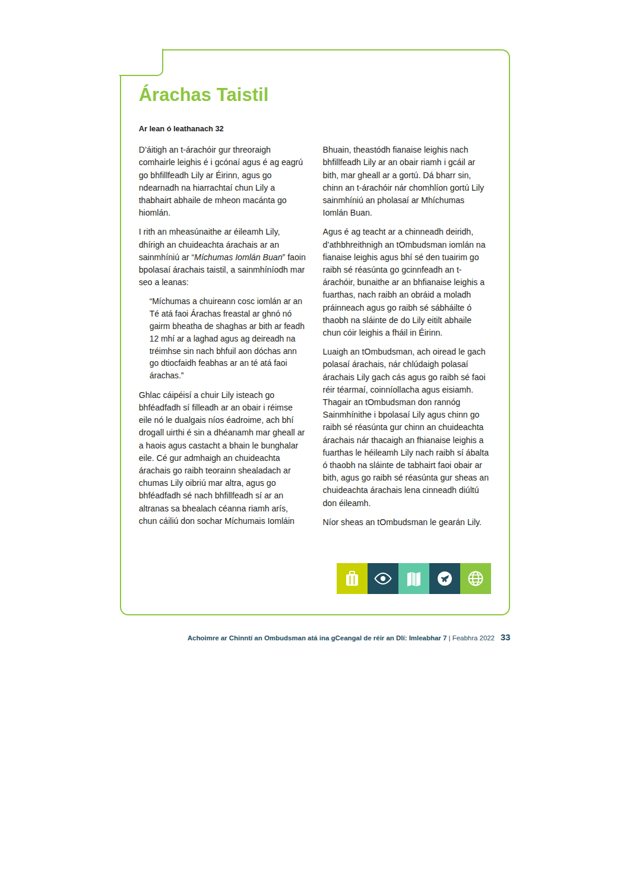Árachas Taistil
Ar lean ó leathanach 32
D’áitigh an t-árachóir gur threoraigh comhairle leighis é i gcónaí agus é ag eagrú go bhfillfeadh Lily ar Éirinn, agus go ndearnadh na hiarrachtaí chun Lily a thabhairt abhaile de mheon macánta go hiomlán.
I rith an mheasúnaithe ar éileamh Lily, dhírigh an chuideachta árachais ar an sainmhíniú ar “Míchumas Iomlán Buan” faoin bpolasaí árachais taistil, a sainmhíníodh mar seo a leanas:
“Míchumas a chuireann cosc iomlán ar an Té atá faoi Árachas freastal ar ghnó nó gairm bheatha de shaghas ar bith ar feadh 12 mhí ar a laghad agus ag deireadh na tréimhse sin nach bhfuil aon dóchas ann go dtiocfaidh feabhas ar an té atá faoi árachas.”
Ghlac cáipéisí a chuir Lily isteach go bhféadfadh sí filleadh ar an obair i réimse eile nó le dualgais níos éadroime, ach bhí drogall uirthi é sin a dhéanamh mar gheall ar a haois agus castacht a bhain le bunghalar eile. Cé gur admhaigh an chuideachta árachais go raibh teorainn shealadach ar chumas Lily oibriú mar altra, agus go bhféadfadh sé nach bhfillfeadh sí ar an altranas sa bhealach céanna riamh arís, chun cáiliú don sochar Míchumais Iomláin Bhuain, theastódh fianaise leighis nach bhfillfeadh Lily ar an obair riamh i gcáil ar bith, mar gheall ar a gortú. Dá bharr sin, chinn an t-árachóir nár chomhlíon gortú Lily sainmhíniú an pholasaí ar Mhíchumas Iomlán Buan.
Agus é ag teacht ar a chinneadh deiridh, d’athbhreithnigh an tOmbudsman iomlán na fianaise leighis agus bhí sé den tuairim go raibh sé réasúnta go gcinnfeadh an t-árachóir, bunaithe ar an bhfianaise leighis a fuarthas, nach raibh an obráid a moladh práinneach agus go raibh sé sábháilte ó thaobh na sláinte de do Lily eitilt abhaile chun cóir leighis a fháil in Éirinn.
Luaigh an tOmbudsman, ach oiread le gach polasaí árachais, nár chlúdaigh polasaí árachais Lily gach cás agus go raibh sé faoi réir téarmaí, coinníollacha agus eisiamh. Thagair an tOmbudsman don rannóg Sainmhínithe i bpolasaí Lily agus chinn go raibh sé réasúnta gur chinn an chuideachta árachais nár thacaigh an fhianaise leighis a fuarthas le héileamh Lily nach raibh sí ábalta ó thaobh na sláinte de tabhairt faoi obair ar bith, agus go raibh sé réasúnta gur sheas an chuideachta árachais lena cinneadh diúltú don éileamh.
Níor sheas an tOmbudsman le gearán Lily.
Achoimre ar Chinntí an Ombudsman atá ina gCeangal de réir an Dlí: Imleabhar 7 | Feabhra 202233